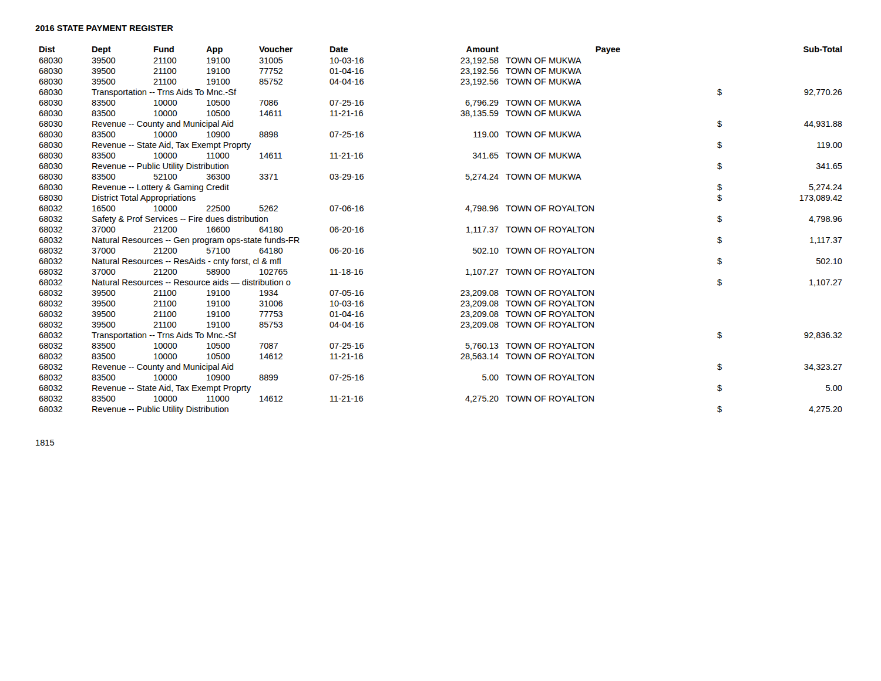2016 STATE PAYMENT REGISTER
| Dist | Dept | Fund | App | Voucher | Date | Amount | Payee | | Sub-Total |
| --- | --- | --- | --- | --- | --- | --- | --- | --- | --- |
| 68030 | 39500 | 21100 | 19100 | 31005 | 10-03-16 | 23,192.58 | TOWN OF MUKWA | | |
| 68030 | 39500 | 21100 | 19100 | 77752 | 01-04-16 | 23,192.56 | TOWN OF MUKWA | | |
| 68030 | 39500 | 21100 | 19100 | 85752 | 04-04-16 | 23,192.56 | TOWN OF MUKWA | | |
| 68030 | Transportation -- Trns Aids To Mnc.-Sf | | $ | 92,770.26 |
| 68030 | 83500 | 10000 | 10500 | 7086 | 07-25-16 | 6,796.29 | TOWN OF MUKWA | | |
| 68030 | 83500 | 10000 | 10500 | 14611 | 11-21-16 | 38,135.59 | TOWN OF MUKWA | | |
| 68030 | Revenue -- County and Municipal Aid | | $ | 44,931.88 |
| 68030 | 83500 | 10000 | 10900 | 8898 | 07-25-16 | 119.00 | TOWN OF MUKWA | | |
| 68030 | Revenue -- State Aid, Tax Exempt Proprty | | $ | 119.00 |
| 68030 | 83500 | 10000 | 11000 | 14611 | 11-21-16 | 341.65 | TOWN OF MUKWA | | |
| 68030 | Revenue -- Public Utility Distribution | | $ | 341.65 |
| 68030 | 83500 | 52100 | 36300 | 3371 | 03-29-16 | 5,274.24 | TOWN OF MUKWA | | |
| 68030 | Revenue -- Lottery & Gaming Credit | | $ | 5,274.24 |
| 68030 | District Total Appropriations | | $ | 173,089.42 |
| 68032 | 16500 | 10000 | 22500 | 5262 | 07-06-16 | 4,798.96 | TOWN OF ROYALTON | | |
| 68032 | Safety & Prof Services -- Fire dues distribution | | $ | 4,798.96 |
| 68032 | 37000 | 21200 | 16600 | 64180 | 06-20-16 | 1,117.37 | TOWN OF ROYALTON | | |
| 68032 | Natural Resources -- Gen program ops-state funds-FR | | $ | 1,117.37 |
| 68032 | 37000 | 21200 | 57100 | 64180 | 06-20-16 | 502.10 | TOWN OF ROYALTON | | |
| 68032 | Natural Resources -- ResAids - cnty forst, cl & mfl | | $ | 502.10 |
| 68032 | 37000 | 21200 | 58900 | 102765 | 11-18-16 | 1,107.27 | TOWN OF ROYALTON | | |
| 68032 | Natural Resources -- Resource aids — distribution o | | $ | 1,107.27 |
| 68032 | 39500 | 21100 | 19100 | 1934 | 07-05-16 | 23,209.08 | TOWN OF ROYALTON | | |
| 68032 | 39500 | 21100 | 19100 | 31006 | 10-03-16 | 23,209.08 | TOWN OF ROYALTON | | |
| 68032 | 39500 | 21100 | 19100 | 77753 | 01-04-16 | 23,209.08 | TOWN OF ROYALTON | | |
| 68032 | 39500 | 21100 | 19100 | 85753 | 04-04-16 | 23,209.08 | TOWN OF ROYALTON | | |
| 68032 | Transportation -- Trns Aids To Mnc.-Sf | | $ | 92,836.32 |
| 68032 | 83500 | 10000 | 10500 | 7087 | 07-25-16 | 5,760.13 | TOWN OF ROYALTON | | |
| 68032 | 83500 | 10000 | 10500 | 14612 | 11-21-16 | 28,563.14 | TOWN OF ROYALTON | | |
| 68032 | Revenue -- County and Municipal Aid | | $ | 34,323.27 |
| 68032 | 83500 | 10000 | 10900 | 8899 | 07-25-16 | 5.00 | TOWN OF ROYALTON | | |
| 68032 | Revenue -- State Aid, Tax Exempt Proprty | | $ | 5.00 |
| 68032 | 83500 | 10000 | 11000 | 14612 | 11-21-16 | 4,275.20 | TOWN OF ROYALTON | | |
| 68032 | Revenue -- Public Utility Distribution | | $ | 4,275.20 |
1815